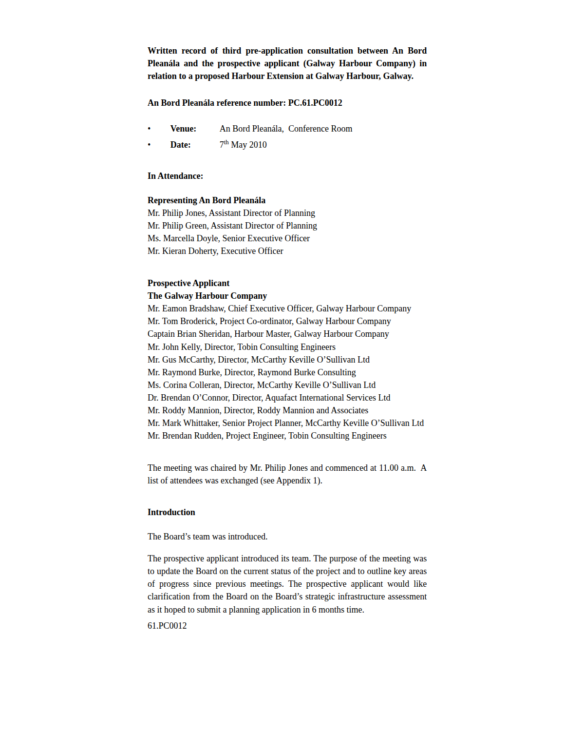Written record of third pre-application consultation between An Bord Pleanála and the prospective applicant (Galway Harbour Company) in relation to a proposed Harbour Extension at Galway Harbour, Galway.
An Bord Pleanála reference number: PC.61.PC0012
• Venue: An Bord Pleanála, Conference Room
• Date: 7th May 2010
In Attendance:
Representing An Bord Pleanála
Mr. Philip Jones, Assistant Director of Planning
Mr. Philip Green, Assistant Director of Planning
Ms. Marcella Doyle, Senior Executive Officer
Mr. Kieran Doherty, Executive Officer
Prospective Applicant
The Galway Harbour Company
Mr. Eamon Bradshaw, Chief Executive Officer, Galway Harbour Company
Mr. Tom Broderick, Project Co-ordinator, Galway Harbour Company
Captain Brian Sheridan, Harbour Master, Galway Harbour Company
Mr. John Kelly, Director, Tobin Consulting Engineers
Mr. Gus McCarthy, Director, McCarthy Keville O’Sullivan Ltd
Mr. Raymond Burke, Director, Raymond Burke Consulting
Ms. Corina Colleran, Director, McCarthy Keville O’Sullivan Ltd
Dr. Brendan O’Connor, Director, Aquafact International Services Ltd
Mr. Roddy Mannion, Director, Roddy Mannion and Associates
Mr. Mark Whittaker, Senior Project Planner, McCarthy Keville O’Sullivan Ltd
Mr. Brendan Rudden, Project Engineer, Tobin Consulting Engineers
The meeting was chaired by Mr. Philip Jones and commenced at 11.00 a.m. A list of attendees was exchanged (see Appendix 1).
Introduction
The Board’s team was introduced.
The prospective applicant introduced its team. The purpose of the meeting was to update the Board on the current status of the project and to outline key areas of progress since previous meetings. The prospective applicant would like clarification from the Board on the Board’s strategic infrastructure assessment as it hoped to submit a planning application in 6 months time.
61.PC0012